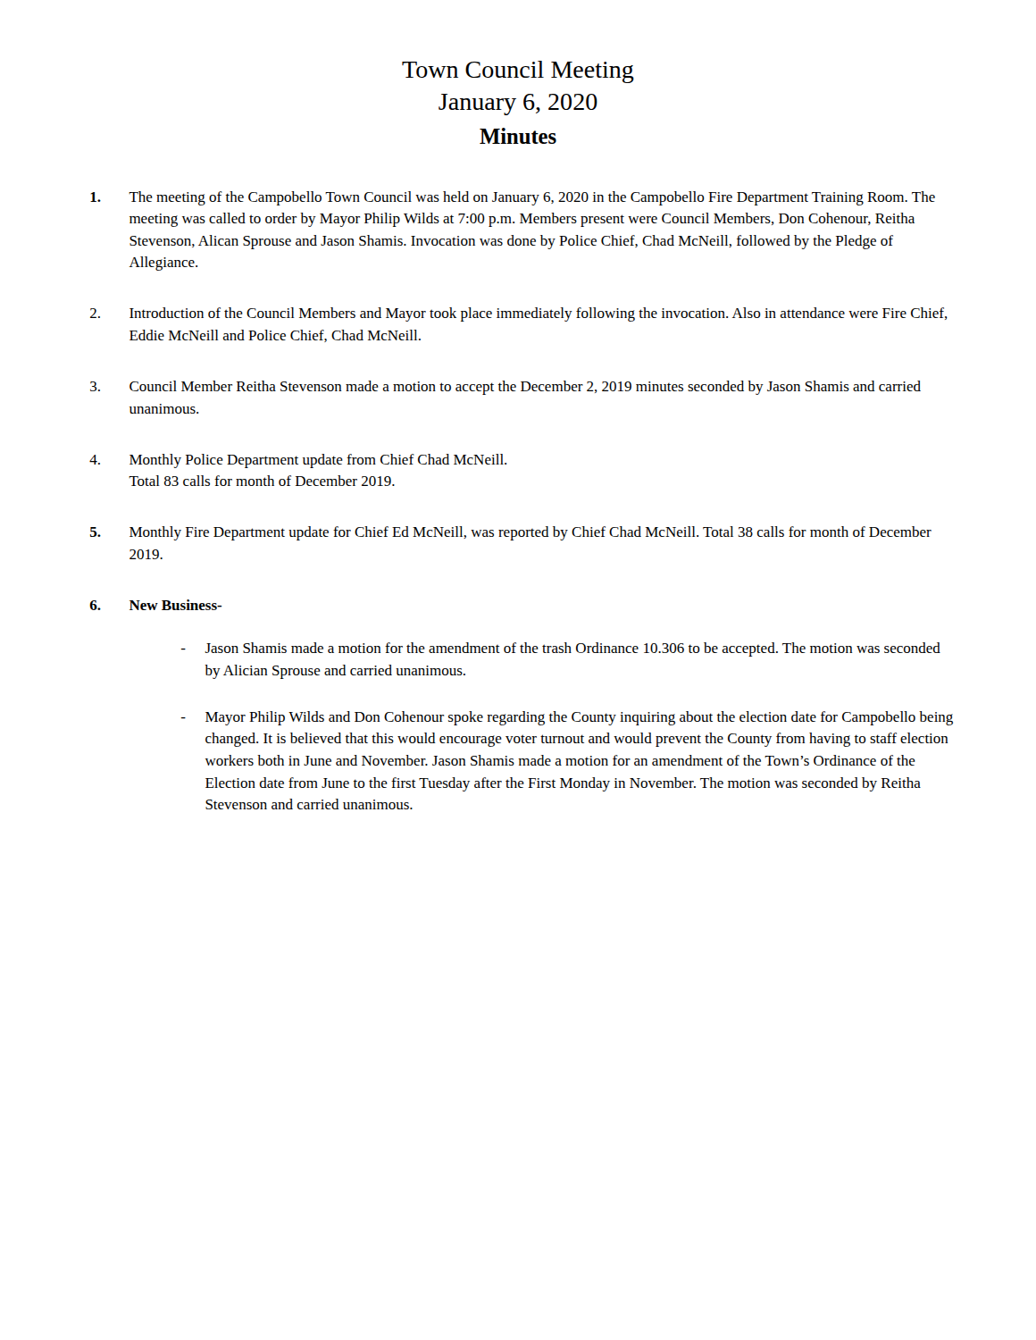Town Council Meeting
January 6, 2020
Minutes
1.
The meeting of the Campobello Town Council was held on January 6, 2020 in the Campobello Fire Department Training Room. The meeting was called to order by Mayor Philip Wilds at 7:00 p.m. Members present were Council Members, Don Cohenour, Reitha Stevenson, Alican Sprouse and Jason Shamis. Invocation was done by Police Chief, Chad McNeill, followed by the Pledge of Allegiance.
2.
Introduction of the Council Members and Mayor took place immediately following the invocation. Also in attendance were Fire Chief, Eddie McNeill and Police Chief, Chad McNeill.
3.
Council Member Reitha Stevenson made a motion to accept the December 2, 2019 minutes seconded by Jason Shamis and carried unanimous.
4.
Monthly Police Department update from Chief Chad McNeill.
Total 83 calls for month of December 2019.
5.
Monthly Fire Department update for Chief Ed McNeill, was reported by Chief Chad McNeill. Total 38 calls for month of December 2019.
6.
New Business-
Jason Shamis made a motion for the amendment of the trash Ordinance 10.306 to be accepted. The motion was seconded by Alician Sprouse and carried unanimous.
Mayor Philip Wilds and Don Cohenour spoke regarding the County inquiring about the election date for Campobello being changed. It is believed that this would encourage voter turnout and would prevent the County from having to staff election workers both in June and November. Jason Shamis made a motion for an amendment of the Town’s Ordinance of the Election date from June to the first Tuesday after the First Monday in November. The motion was seconded by Reitha Stevenson and carried unanimous.